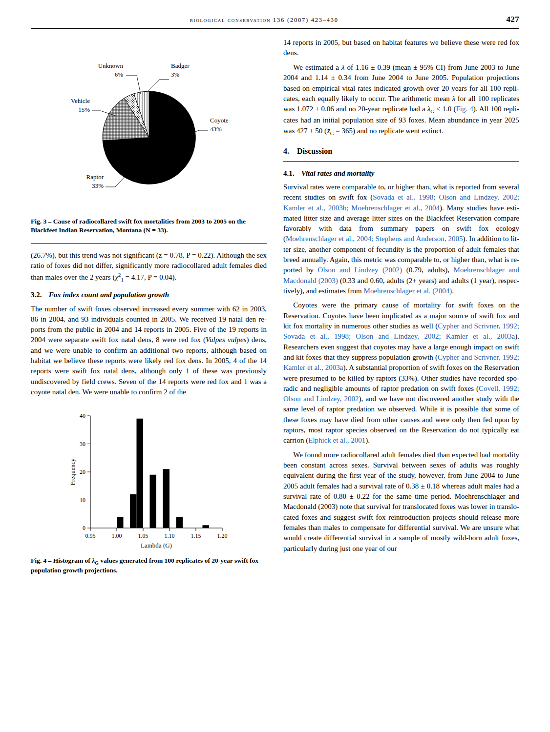biological conservation 136 (2007) 423–430
427
Unknown 6% Badger 3% Vehicle 15% Coyote 43% Raptor 33%
Fig. 3 – Cause of radiocollared swift fox mortalities from 2003 to 2005 on the Blackfeet Indian Reservation, Montana (N = 33).
(26.7%), but this trend was not significant (z = 0.78, P = 0.22). Although the sex ratio of foxes did not differ, significantly more radiocollared adult females died than males over the 2 years (χ21 = 4.17, P = 0.04).
3.2. Fox index count and population growth
The number of swift foxes observed increased every summer with 62 in 2003, 86 in 2004, and 93 individuals counted in 2005. We received 19 natal den reports from the public in 2004 and 14 reports in 2005. Five of the 19 reports in 2004 were separate swift fox natal dens, 8 were red fox (Vulpes vulpes) dens, and we were unable to confirm an additional two reports, although based on habitat we believe these reports were likely red fox dens. In 2005, 4 of the 14 reports were swift fox natal dens, although only 1 of these was previously undiscovered by field crews. Seven of the 14 reports were red fox and 1 was a coyote natal den. We were unable to confirm 2 of the
0 10 20 30 40 0.95 1.00 1.05 1.10 1.15 1.20 Lambda (G) Frequency
Fig. 4 – Histogram of λG values generated from 100 replicates of 20-year swift fox population growth projections.
14 reports in 2005, but based on habitat features we believe these were red fox dens.
We estimated a λ of 1.16 ± 0.39 (mean ± 95% CI) from June 2003 to June 2004 and 1.14 ± 0.34 from June 2004 to June 2005. Population projections based on empirical vital rates indicated growth over 20 years for all 100 replicates, each equally likely to occur. The arithmetic mean λ for all 100 replicates was 1.072 ± 0.06 and no 20-year replicate had a λG < 1.0 (Fig. 4). All 100 replicates had an initial population size of 93 foxes. Mean abundance in year 2025 was 427 ± 50 (x̄G = 365) and no replicate went extinct.
4. Discussion
4.1. Vital rates and mortality
Survival rates were comparable to, or higher than, what is reported from several recent studies on swift fox (Sovada et al., 1998; Olson and Lindzey, 2002; Kamler et al., 2003b; Moehrenschlager et al., 2004). Many studies have estimated litter size and average litter sizes on the Blackfeet Reservation compare favorably with data from summary papers on swift fox ecology (Moehrenschlager et al., 2004; Stephens and Anderson, 2005). In addition to litter size, another component of fecundity is the proportion of adult females that breed annually. Again, this metric was comparable to, or higher than, what is reported by Olson and Lindzey (2002) (0.79, adults), Moehrenschlager and Macdonald (2003) (0.33 and 0.60, adults (2+ years) and adults (1 year), respectively), and estimates from Moehrenschlager et al. (2004).
Coyotes were the primary cause of mortality for swift foxes on the Reservation. Coyotes have been implicated as a major source of swift fox and kit fox mortality in numerous other studies as well (Cypher and Scrivner, 1992; Sovada et al., 1998; Olson and Lindzey, 2002; Kamler et al., 2003a). Researchers even suggest that coyotes may have a large enough impact on swift and kit foxes that they suppress population growth (Cypher and Scrivner, 1992; Kamler et al., 2003a). A substantial proportion of swift foxes on the Reservation were presumed to be killed by raptors (33%). Other studies have recorded sporadic and negligible amounts of raptor predation on swift foxes (Covell, 1992; Olson and Lindzey, 2002), and we have not discovered another study with the same level of raptor predation we observed. While it is possible that some of these foxes may have died from other causes and were only then fed upon by raptors, most raptor species observed on the Reservation do not typically eat carrion (Elphick et al., 2001).
We found more radiocollared adult females died than expected had mortality been constant across sexes. Survival between sexes of adults was roughly equivalent during the first year of the study, however, from June 2004 to June 2005 adult females had a survival rate of 0.38 ± 0.18 whereas adult males had a survival rate of 0.80 ± 0.22 for the same time period. Moehrenschlager and Macdonald (2003) note that survival for translocated foxes was lower in translocated foxes and suggest swift fox reintroduction projects should release more females than males to compensate for differential survival. We are unsure what would create differential survival in a sample of mostly wild-born adult foxes, particularly during just one year of our